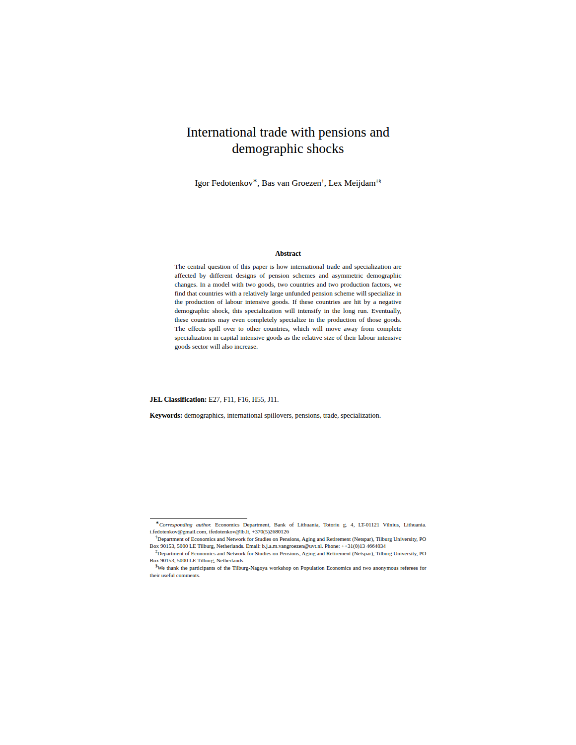International trade with pensions and
demographic shocks
Igor Fedotenkov∗, Bas van Groezen†, Lex Meijdam‡§
Abstract
The central question of this paper is how international trade and specialization are affected by different designs of pension schemes and asymmetric demographic changes. In a model with two goods, two countries and two production factors, we find that countries with a relatively large unfunded pension scheme will specialize in the production of labour intensive goods. If these countries are hit by a negative demographic shock, this specialization will intensify in the long run. Eventually, these countries may even completely specialize in the production of those goods. The effects spill over to other countries, which will move away from complete specialization in capital intensive goods as the relative size of their labour intensive goods sector will also increase.
JEL Classification: E27, F11, F16, H55, J11.
Keywords: demographics, international spillovers, pensions, trade, specialization.
∗Corresponding author. Economics Department, Bank of Lithuania, Totoriu g. 4, LT-01121 Vilnius, Lithuania. i.fedotenkov@gmail.com, ifedotenkov@lb.lt, +370(5)2680126
†Department of Economics and Network for Studies on Pensions, Aging and Retirement (Netspar), Tilburg University, PO Box 90153, 5000 LE Tilburg, Netherlands. Email: b.j.a.m.vangroezen@uvt.nl. Phone: ++31(0)13 4664034
‡Department of Economics and Network for Studies on Pensions, Aging and Retirement (Netspar), Tilburg University, PO Box 90153, 5000 LE Tilburg, Netherlands
§We thank the participants of the Tilburg-Nagoya workshop on Population Economics and two anonymous referees for their useful comments.